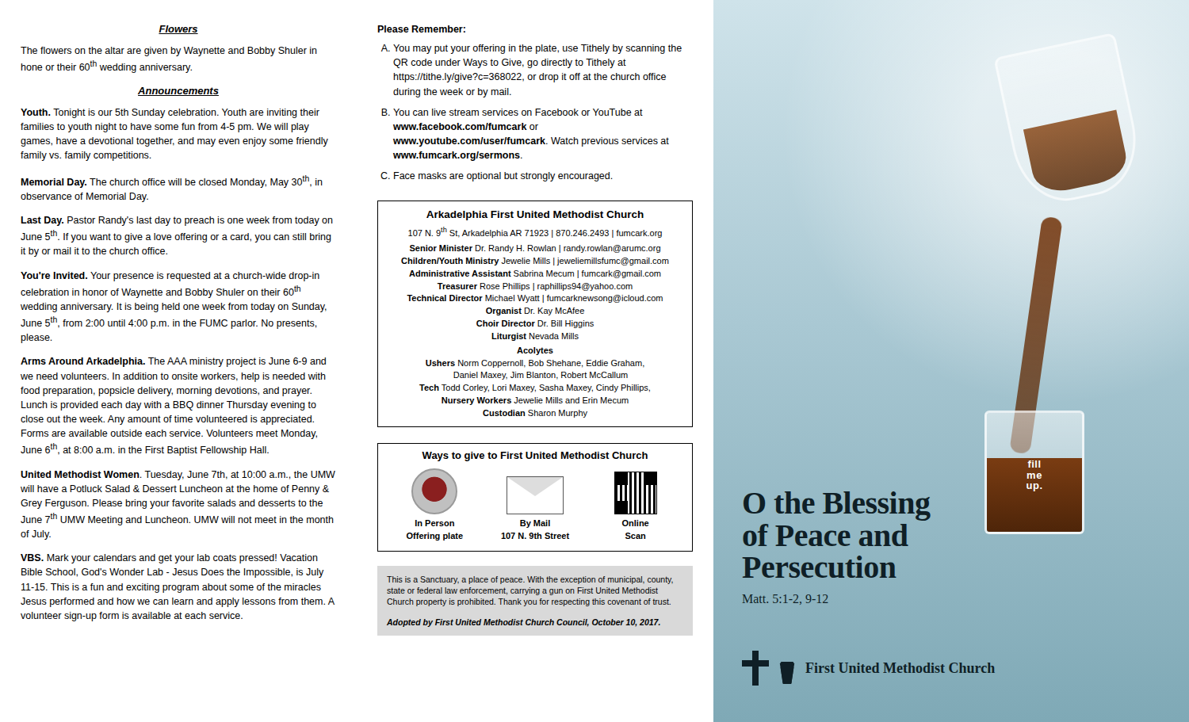Flowers
The flowers on the altar are given by Waynette and Bobby Shuler in hone or their 60th wedding anniversary.
Announcements
Youth. Tonight is our 5th Sunday celebration. Youth are inviting their families to youth night to have some fun from 4-5 pm. We will play games, have a devotional together, and may even enjoy some friendly family vs. family competitions.
Memorial Day. The church office will be closed Monday, May 30th, in observance of Memorial Day.
Last Day. Pastor Randy's last day to preach is one week from today on June 5th. If you want to give a love offering or a card, you can still bring it by or mail it to the church office.
You're Invited. Your presence is requested at a church-wide drop-in celebration in honor of Waynette and Bobby Shuler on their 60th wedding anniversary. It is being held one week from today on Sunday, June 5th, from 2:00 until 4:00 p.m. in the FUMC parlor. No presents, please.
Arms Around Arkadelphia. The AAA ministry project is June 6-9 and we need volunteers. In addition to onsite workers, help is needed with food preparation, popsicle delivery, morning devotions, and prayer. Lunch is provided each day with a BBQ dinner Thursday evening to close out the week. Any amount of time volunteered is appreciated. Forms are available outside each service. Volunteers meet Monday, June 6th, at 8:00 a.m. in the First Baptist Fellowship Hall.
United Methodist Women. Tuesday, June 7th, at 10:00 a.m., the UMW will have a Potluck Salad & Dessert Luncheon at the home of Penny & Grey Ferguson. Please bring your favorite salads and desserts to the June 7th UMW Meeting and Luncheon. UMW will not meet in the month of July.
VBS. Mark your calendars and get your lab coats pressed! Vacation Bible School, God's Wonder Lab - Jesus Does the Impossible, is July 11-15. This is a fun and exciting program about some of the miracles Jesus performed and how we can learn and apply lessons from them. A volunteer sign-up form is available at each service.
Please Remember:
You may put your offering in the plate, use Tithely by scanning the QR code under Ways to Give, go directly to Tithely at https://tithe.ly/give?c=368022, or drop it off at the church office during the week or by mail.
You can live stream services on Facebook or YouTube at www.facebook.com/fumcark or www.youtube.com/user/fumcark. Watch previous services at www.fumcark.org/sermons.
Face masks are optional but strongly encouraged.
Arkadelphia First United Methodist Church
107 N. 9th St, Arkadelphia AR 71923 | 870.246.2493 | fumcark.org
Senior Minister Dr. Randy H. Rowlan | randy.rowlan@arumc.org
Children/Youth Ministry Jewelie Mills | jeweliemillsfumc@gmail.com
Administrative Assistant Sabrina Mecum | fumcark@gmail.com
Treasurer Rose Phillips | raphillips94@yahoo.com
Technical Director Michael Wyatt | fumcarknewsong@icloud.com
Organist Dr. Kay McAfee
Choir Director Dr. Bill Higgins
Liturgist Nevada Mills
Acolytes
Ushers Norm Coppernoll, Bob Shehane, Eddie Graham,
Daniel Maxey, Jim Blanton, Robert McCallum
Tech Todd Corley, Lori Maxey, Sasha Maxey, Cindy Phillips,
Nursery Workers Jewelie Mills and Erin Mecum
Custodian Sharon Murphy
Ways to give to First United Methodist Church
In Person
Offering plate
By Mail
107 N. 9th Street
Online
Scan
This is a Sanctuary, a place of peace. With the exception of municipal, county, state or federal law enforcement, carrying a gun on First United Methodist Church property is prohibited. Thank you for respecting this covenant of trust.
Adopted by First United Methodist Church Council, October 10, 2017.
fill
me
up.
O the Blessing
of Peace and
Persecution
Matt. 5:1-2, 9-12
First United Methodist Church